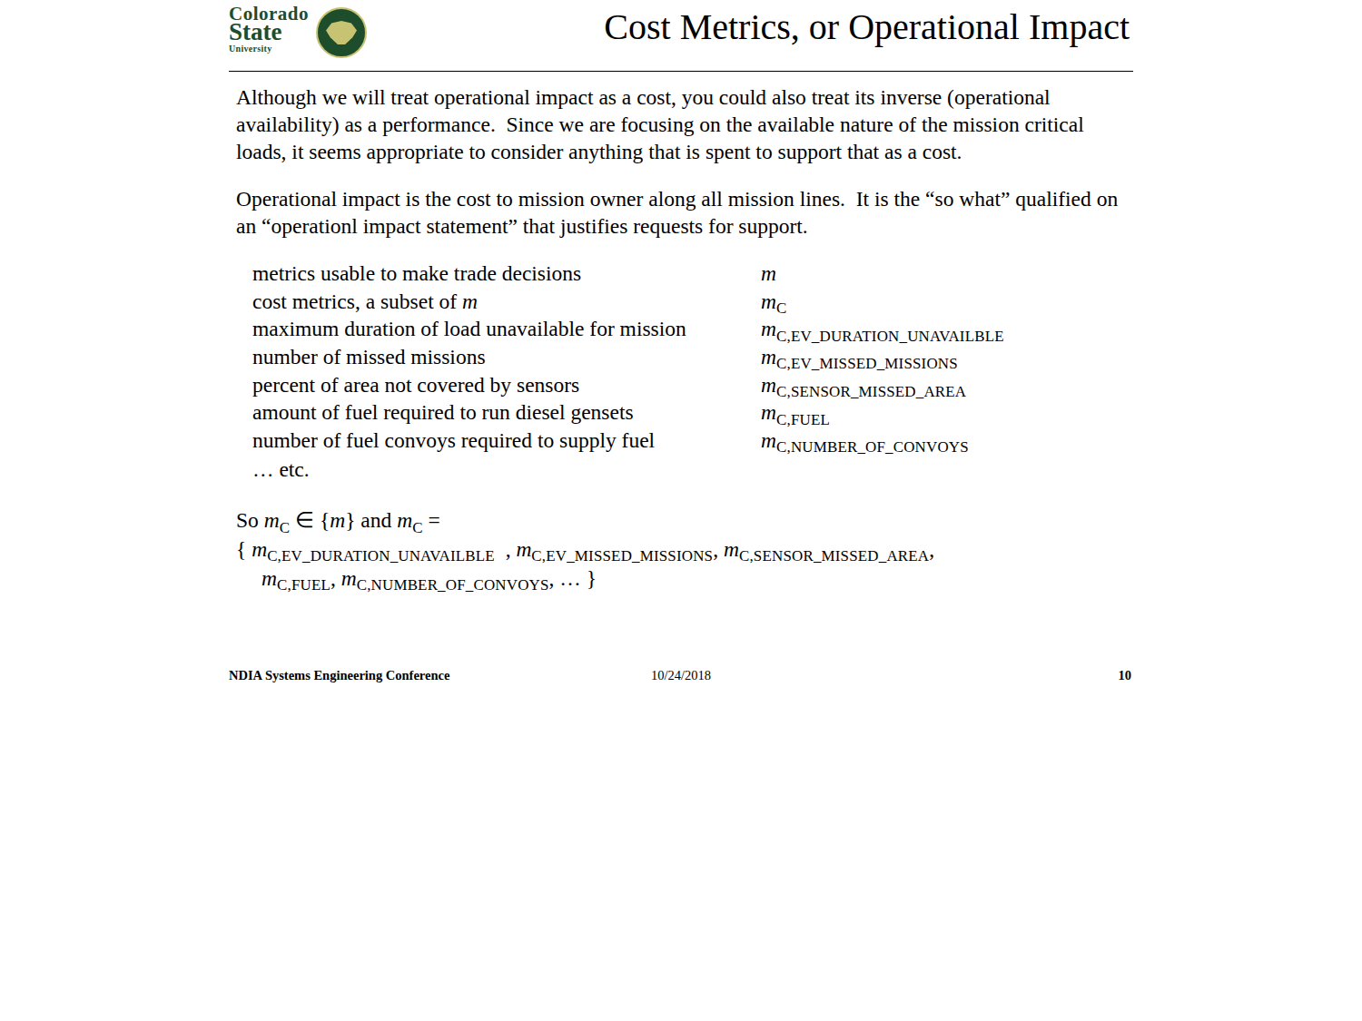Colorado State University
Cost Metrics, or Operational Impact
Although we will treat operational impact as a cost, you could also treat its inverse (operational availability) as a performance. Since we are focusing on the available nature of the mission critical loads, it seems appropriate to consider anything that is spent to support that as a cost.
Operational impact is the cost to mission owner along all mission lines. It is the “so what” qualified on an “operationl impact statement” that justifies requests for support.
| metrics usable to make trade decisions | m |
| cost metrics, a subset of m | m C |
| maximum duration of load unavailable for mission | m C,EV_DURATION_UNAVAILBLE |
| number of missed missions | m C,EV_MISSED_MISSIONS |
| percent of area not covered by sensors | m C,SENSOR_MISSED_AREA |
| amount of fuel required to run diesel gensets | m C,FUEL |
| number of fuel convoys required to supply fuel | m C,NUMBER_OF_CONVOYS |
… etc.
So mC ∈ {m} and mC = { mC,EV_DURATION_UNAVAILBLE , mC,EV_MISSED_MISSIONS, mC,SENSOR_MISSED_AREA, mC,FUEL, mC,NUMBER_OF_CONVOYS, … }
NDIA Systems Engineering Conference
10/24/2018
10